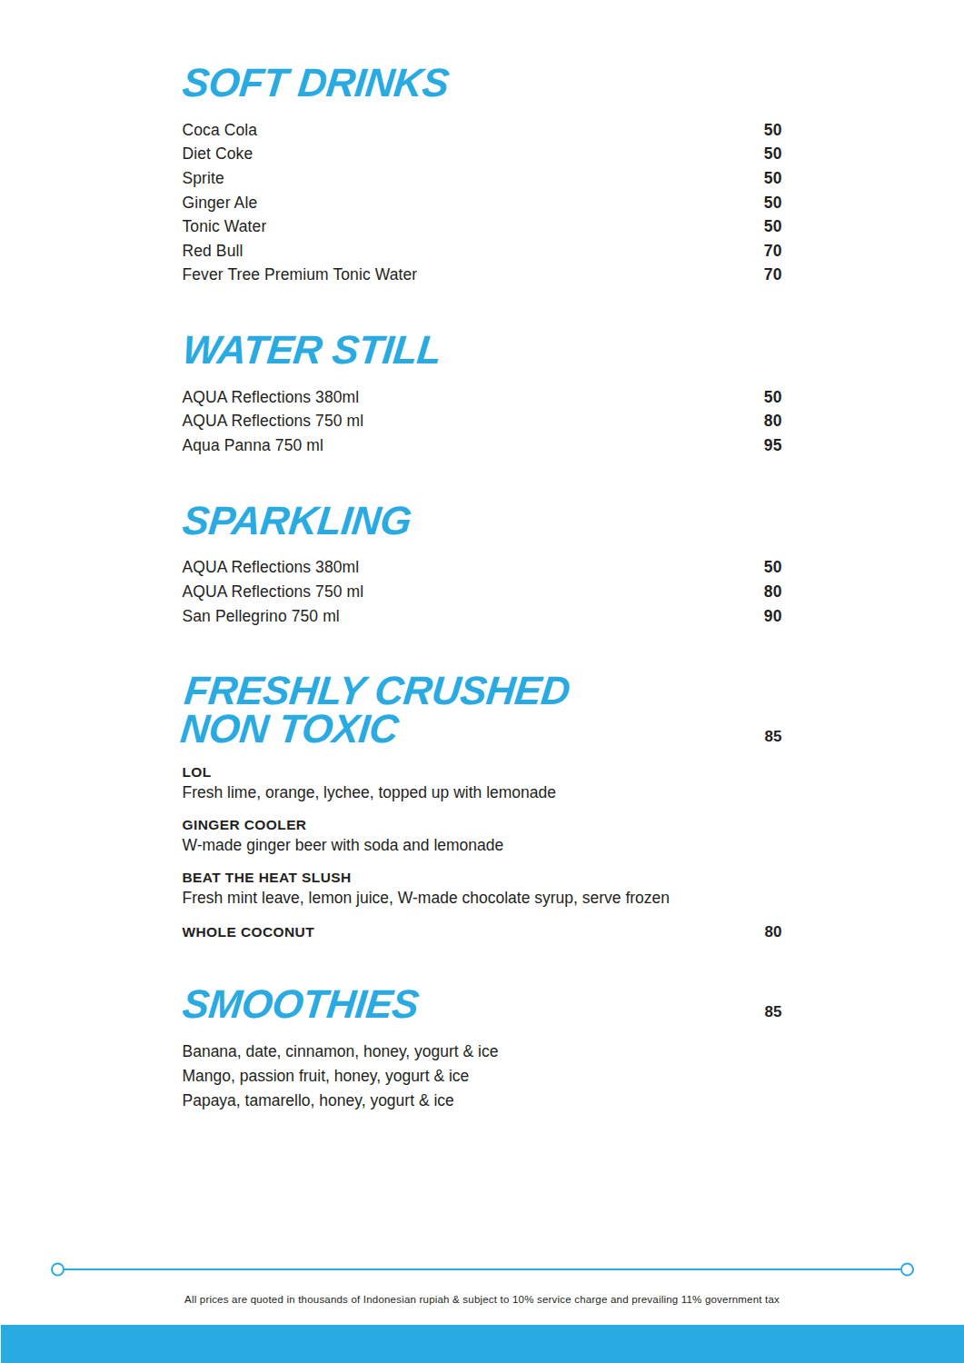Soft Drinks
Coca Cola 50
Diet Coke 50
Sprite 50
Ginger Ale 50
Tonic Water 50
Red Bull 70
Fever Tree Premium Tonic Water 70
Water Still
AQUA Reflections 380ml 50
AQUA Reflections 750 ml 80
Aqua Panna 750 ml 95
Sparkling
AQUA Reflections 380ml 50
AQUA Reflections 750 ml 80
San Pellegrino 750 ml 90
Freshly Crushed
Non Toxic
85
LOL
Fresh lime, orange, lychee, topped up with lemonade
Ginger Cooler
W-made ginger beer with soda and lemonade
Beat the Heat Slush
Fresh mint leave, lemon juice, W-made chocolate syrup, serve frozen
Whole Coconut
80
Smoothies
85
Banana, date, cinnamon, honey, yogurt & ice
Mango, passion fruit, honey, yogurt & ice
Papaya, tamarello, honey, yogurt & ice
All prices are quoted in thousands of Indonesian rupiah & subject to 10% service charge and prevailing 11% government tax